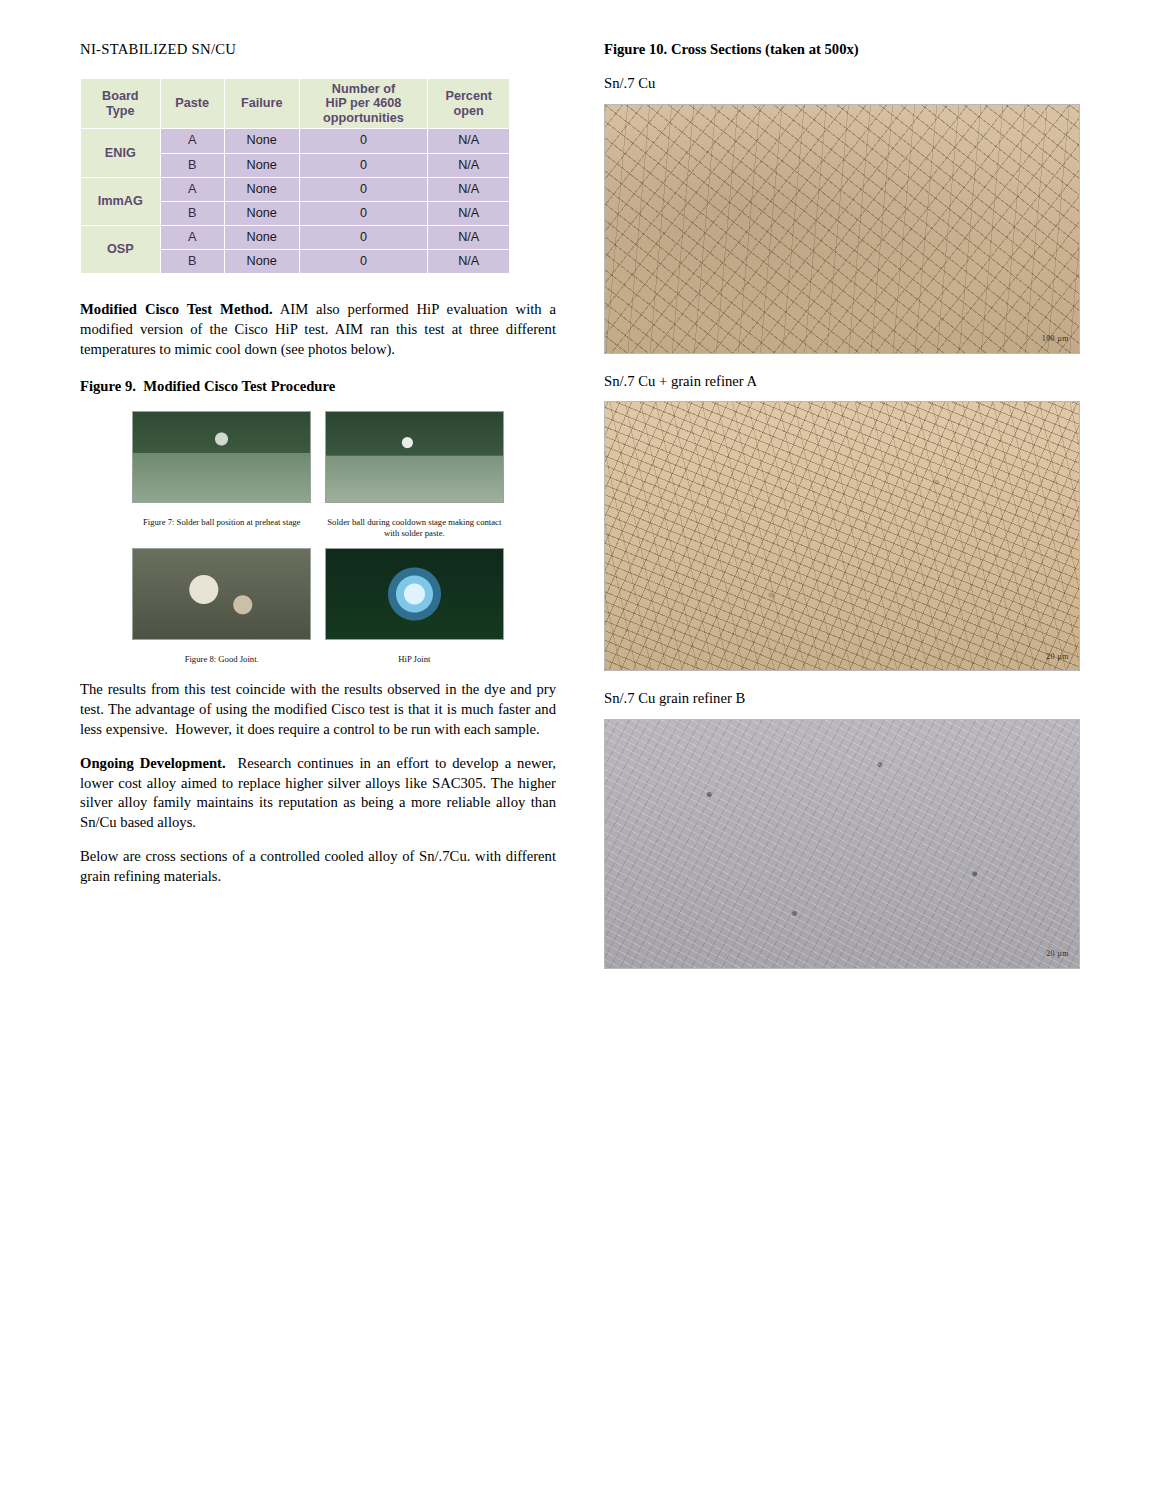NI-STABILIZED SN/CU
| Board Type | Paste | Failure | Number of HiP per 4608 opportunities | Percent open |
| --- | --- | --- | --- | --- |
| ENIG | A | None | 0 | N/A |
| B | None | 0 | N/A |
| ImmAG | A | None | 0 | N/A |
| B | None | 0 | N/A |
| OSP | A | None | 0 | N/A |
| B | None | 0 | N/A |
Modified Cisco Test Method. AIM also performed HiP evaluation with a modified version of the Cisco HiP test. AIM ran this test at three different temperatures to mimic cool down (see photos below).
Figure 9. Modified Cisco Test Procedure
Figure 7: Solder ball position at preheat stage
Solder ball during cooldown stage making contact with solder paste.
Figure 8: Good Joint.
HiP Joint
The results from this test coincide with the results observed in the dye and pry test. The advantage of using the modified Cisco test is that it is much faster and less expensive. However, it does require a control to be run with each sample.
Ongoing Development. Research continues in an effort to develop a newer, lower cost alloy aimed to replace higher silver alloys like SAC305. The higher silver alloy family maintains its reputation as being a more reliable alloy than Sn/Cu based alloys.
Below are cross sections of a controlled cooled alloy of Sn/.7Cu. with different grain refining materials.
Figure 10. Cross Sections (taken at 500x)
Sn/.7 Cu
100 µm
Sn/.7 Cu + grain refiner A
20 µm
Sn/.7 Cu grain refiner B
20 µm